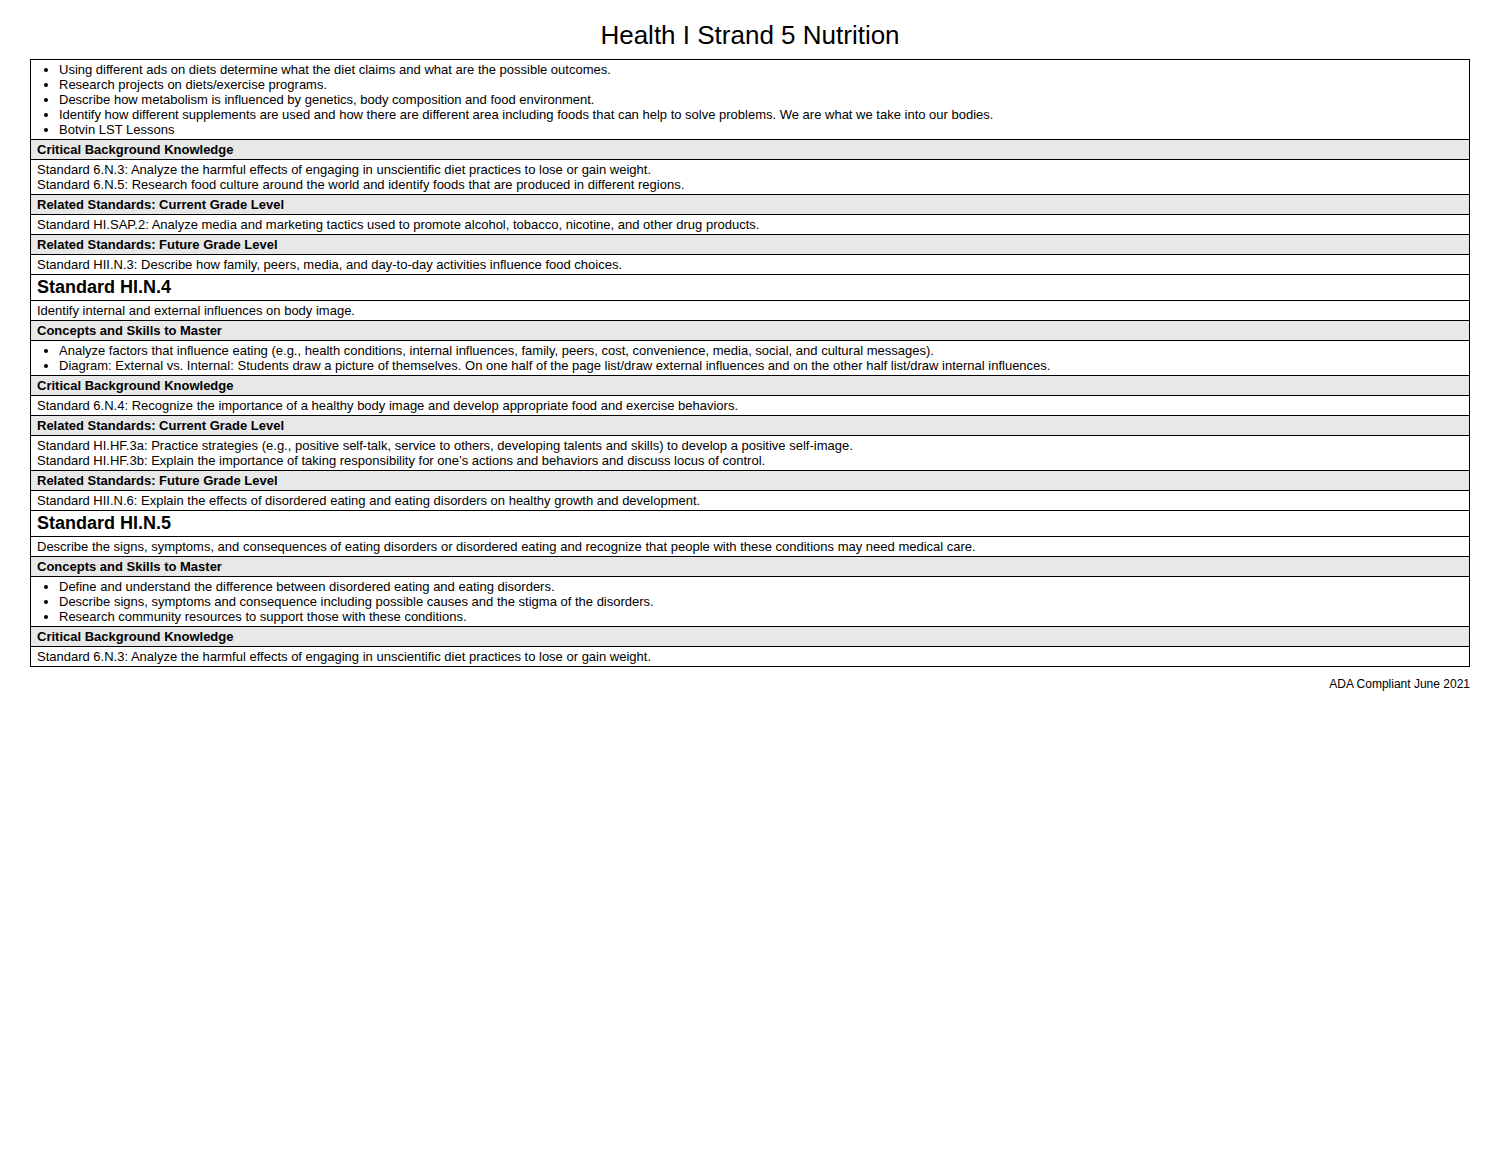Health I Strand 5 Nutrition
| Using different ads on diets determine what the diet claims and what are the possible outcomes. Research projects on diets/exercise programs. Describe how metabolism is influenced by genetics, body composition and food environment. Identify how different supplements are used and how there are different area including foods that can help to solve problems. We are what we take into our bodies. Botvin LST Lessons |
| Critical Background Knowledge |
| Standard 6.N.3: Analyze the harmful effects of engaging in unscientific diet practices to lose or gain weight. Standard 6.N.5: Research food culture around the world and identify foods that are produced in different regions. |
| Related Standards: Current Grade Level |
| Standard HI.SAP.2: Analyze media and marketing tactics used to promote alcohol, tobacco, nicotine, and other drug products. |
| Related Standards: Future Grade Level |
| Standard HII.N.3: Describe how family, peers, media, and day-to-day activities influence food choices. |
| Standard HI.N.4 |
| Identify internal and external influences on body image. |
| Concepts and Skills to Master |
| Analyze factors that influence eating (e.g., health conditions, internal influences, family, peers, cost, convenience, media, social, and cultural messages). Diagram: External vs. Internal: Students draw a picture of themselves. On one half of the page list/draw external influences and on the other half list/draw internal influences. |
| Critical Background Knowledge |
| Standard 6.N.4: Recognize the importance of a healthy body image and develop appropriate food and exercise behaviors. |
| Related Standards: Current Grade Level |
| Standard HI.HF.3a: Practice strategies (e.g., positive self-talk, service to others, developing talents and skills) to develop a positive self-image. Standard HI.HF.3b: Explain the importance of taking responsibility for one’s actions and behaviors and discuss locus of control. |
| Related Standards: Future Grade Level |
| Standard HII.N.6: Explain the effects of disordered eating and eating disorders on healthy growth and development. |
| Standard HI.N.5 |
| Describe the signs, symptoms, and consequences of eating disorders or disordered eating and recognize that people with these conditions may need medical care. |
| Concepts and Skills to Master |
| Define and understand the difference between disordered eating and eating disorders. Describe signs, symptoms and consequence including possible causes and the stigma of the disorders. Research community resources to support those with these conditions. |
| Critical Background Knowledge |
| Standard 6.N.3: Analyze the harmful effects of engaging in unscientific diet practices to lose or gain weight. |
ADA Compliant June 2021